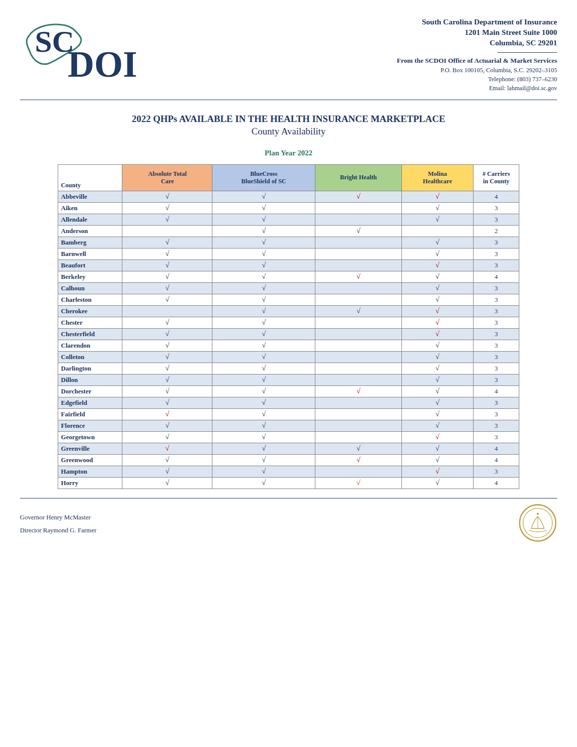SC DOI
South Carolina Department of Insurance
1201 Main Street Suite 1000
Columbia, SC 29201
From the SCDOI Office of Actuarial & Market Services
P.O. Box 100105, Columbia, S.C. 29202–3105
Telephone: (803) 737–6230
Email: lahmail@doi.sc.gov
2022 QHPs AVAILABLE IN THE HEALTH INSURANCE MARKETPLACE County Availability
Plan Year 2022
| County | Absolute Total Care | BlueCross BlueShield of SC | Bright Health | Molina Healthcare | # Carriers in County |
| --- | --- | --- | --- | --- | --- |
| Abbeville | √ | √ | √ | √ | 4 |
| Aiken | √ | √ | | √ | 3 |
| Allendale | √ | √ | | √ | 3 |
| Anderson | | √ | √ | | 2 |
| Bamberg | √ | √ | | √ | 3 |
| Barnwell | √ | √ | | √ | 3 |
| Beaufort | √ | √ | | √ | 3 |
| Berkeley | √ | √ | √ | √ | 4 |
| Calhoun | √ | √ | | √ | 3 |
| Charleston | √ | √ | | √ | 3 |
| Cherokee | | √ | √ | √ | 3 |
| Chester | √ | √ | | √ | 3 |
| Chesterfield | √ | √ | | √ | 3 |
| Clarendon | √ | √ | | √ | 3 |
| Colleton | √ | √ | | √ | 3 |
| Darlington | √ | √ | | √ | 3 |
| Dillon | √ | √ | | √ | 3 |
| Dorchester | √ | √ | √ | √ | 4 |
| Edgefield | √ | √ | | √ | 3 |
| Fairfield | √ | √ | | √ | 3 |
| Florence | √ | √ | | √ | 3 |
| Georgetown | √ | √ | | √ | 3 |
| Greenville | √ | √ | √ | √ | 4 |
| Greenwood | √ | √ | √ | √ | 4 |
| Hampton | √ | √ | | √ | 3 |
| Horry | √ | √ | √ | √ | 4 |
Governor Henry McMaster
Director Raymond G. Farmer